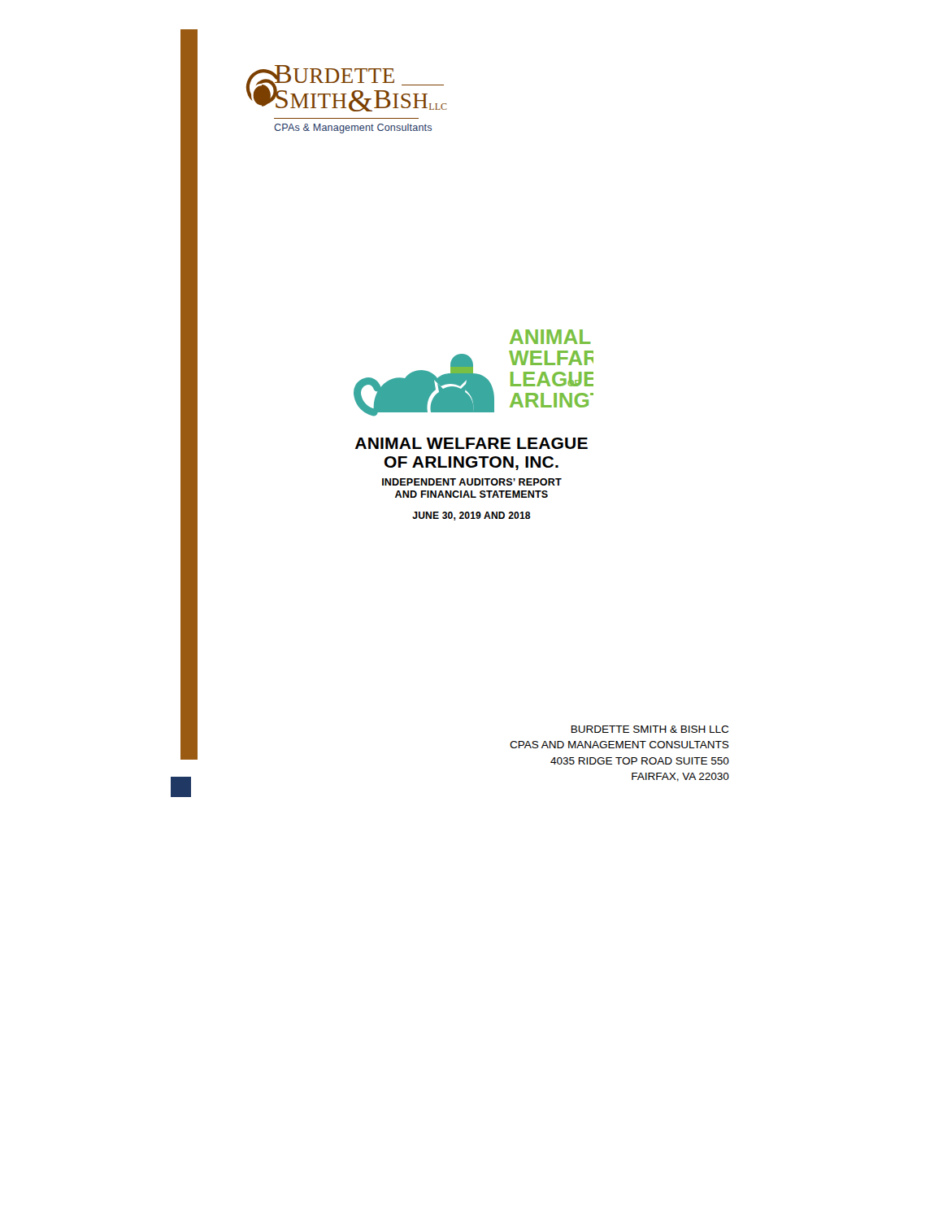BURDETTE
SMITH&BISHLLC
CPAs & Management Consultants
ANIMAL WELFARE LEAGUE OF ARLINGTON
ANIMAL WELFARE LEAGUE
OF ARLINGTON, INC.
INDEPENDENT AUDITORS’ REPORT
AND FINANCIAL STATEMENTS
JUNE 30, 2019 AND 2018
BURDETTE SMITH & BISH LLC
CPAS AND MANAGEMENT CONSULTANTS
4035 RIDGE TOP ROAD SUITE 550
FAIRFAX, VA 22030